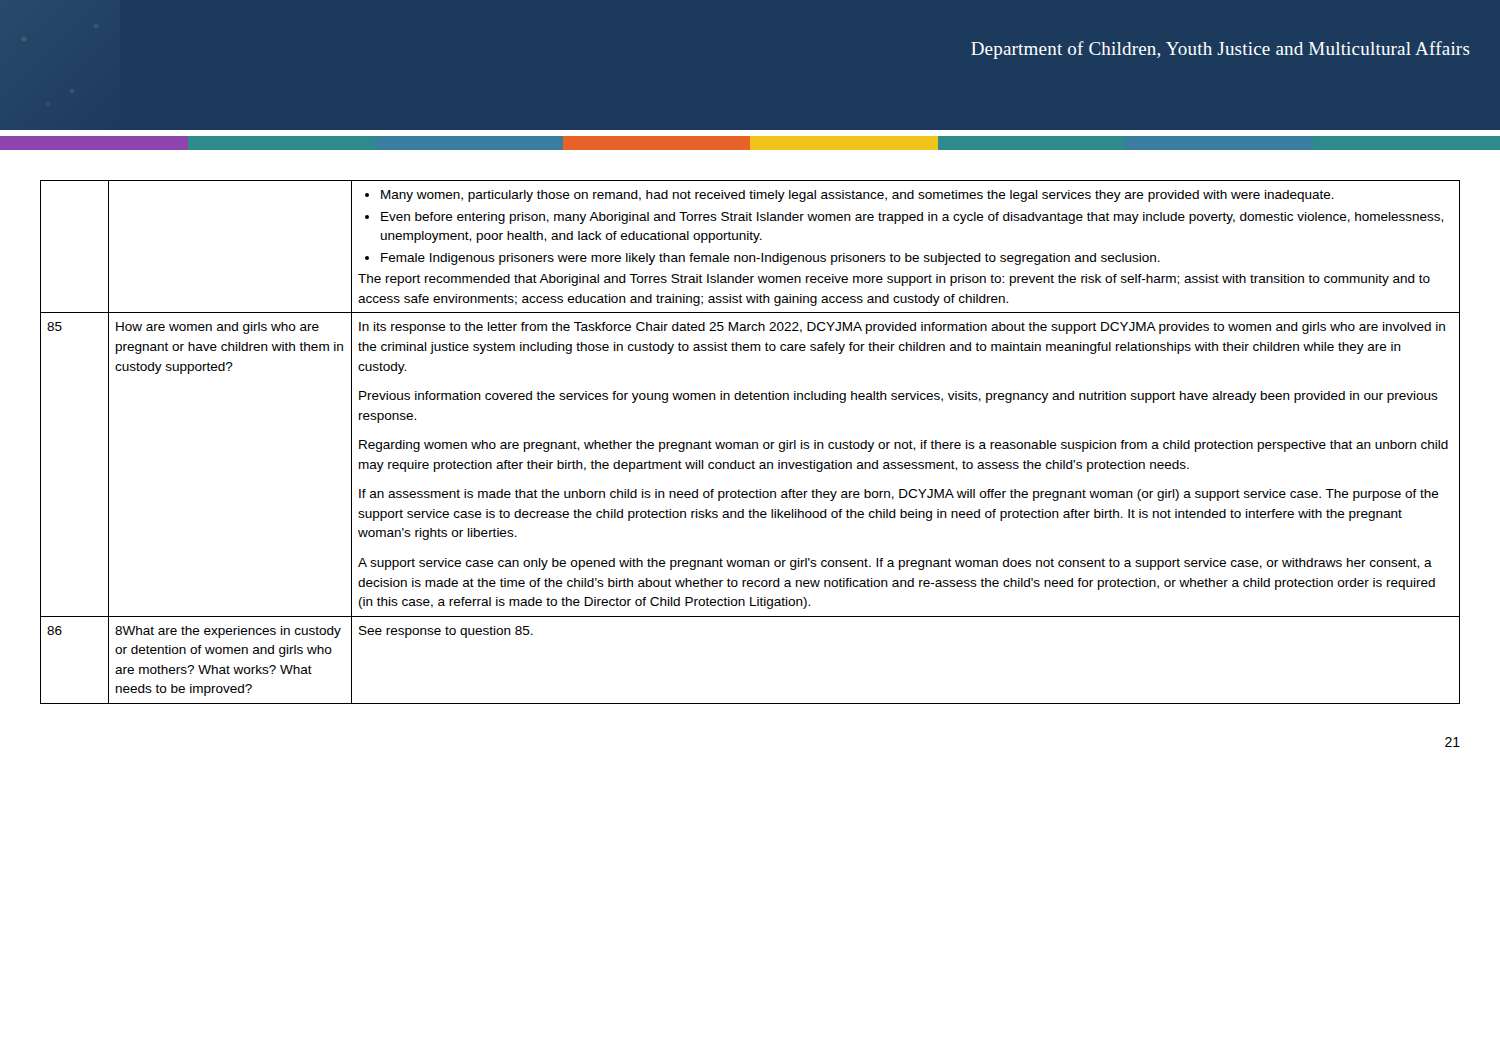Department of Children, Youth Justice and Multicultural Affairs
| | | Many women, particularly those on remand, had not received timely legal assistance, and sometimes the legal services they are provided with were inadequate. Even before entering prison, many Aboriginal and Torres Strait Islander women are trapped in a cycle of disadvantage that may include poverty, domestic violence, homelessness, unemployment, poor health, and lack of educational opportunity. Female Indigenous prisoners were more likely than female non-Indigenous prisoners to be subjected to segregation and seclusion. The report recommended that Aboriginal and Torres Strait Islander women receive more support in prison to: prevent the risk of self-harm; assist with transition to community and to access safe environments; access education and training; assist with gaining access and custody of children. |
| 85 | How are women and girls who are pregnant or have children with them in custody supported? | In its response to the letter from the Taskforce Chair dated 25 March 2022, DCYJMA provided information about the support DCYJMA provides to women and girls who are involved in the criminal justice system including those in custody to assist them to care safely for their children and to maintain meaningful relationships with their children while they are in custody. Previous information covered the services for young women in detention including health services, visits, pregnancy and nutrition support have already been provided in our previous response. Regarding women who are pregnant, whether the pregnant woman or girl is in custody or not, if there is a reasonable suspicion from a child protection perspective that an unborn child may require protection after their birth, the department will conduct an investigation and assessment, to assess the child's protection needs. If an assessment is made that the unborn child is in need of protection after they are born, DCYJMA will offer the pregnant woman (or girl) a support service case. The purpose of the support service case is to decrease the child protection risks and the likelihood of the child being in need of protection after birth. It is not intended to interfere with the pregnant woman's rights or liberties. A support service case can only be opened with the pregnant woman or girl's consent. If a pregnant woman does not consent to a support service case, or withdraws her consent, a decision is made at the time of the child's birth about whether to record a new notification and re-assess the child's need for protection, or whether a child protection order is required (in this case, a referral is made to the Director of Child Protection Litigation). |
| 86 | 8What are the experiences in custody or detention of women and girls who are mothers? What works? What needs to be improved? | See response to question 85. |
21